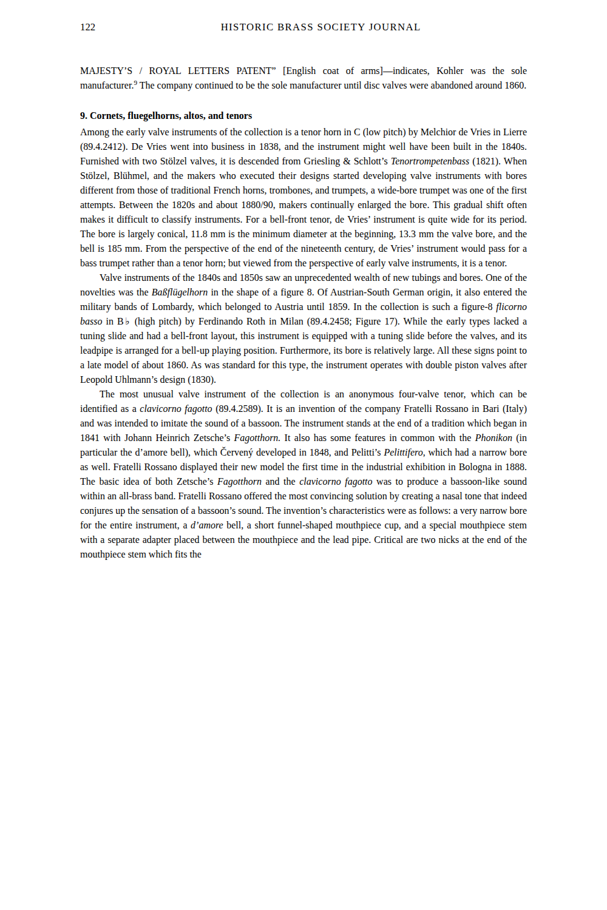122 HISTORIC BRASS SOCIETY JOURNAL
MAJESTY’S / ROYAL LETTERS PATENT” [English coat of arms]—indicates, Kohler was the sole manufacturer.9 The company continued to be the sole manufacturer until disc valves were abandoned around 1860.
9. Cornets, fluegelhorns, altos, and tenors
Among the early valve instruments of the collection is a tenor horn in C (low pitch) by Melchior de Vries in Lierre (89.4.2412). De Vries went into business in 1838, and the instrument might well have been built in the 1840s. Furnished with two Stölzel valves, it is descended from Griesling & Schlott’s Tenortrompetenbass (1821). When Stölzel, Blühmel, and the makers who executed their designs started developing valve instruments with bores different from those of traditional French horns, trombones, and trumpets, a wide-bore trumpet was one of the first attempts. Between the 1820s and about 1880/90, makers continually enlarged the bore. This gradual shift often makes it difficult to classify instruments. For a bell-front tenor, de Vries’ instrument is quite wide for its period. The bore is largely conical, 11.8 mm is the minimum diameter at the beginning, 13.3 mm the valve bore, and the bell is 185 mm. From the perspective of the end of the nineteenth century, de Vries’ instrument would pass for a bass trumpet rather than a tenor horn; but viewed from the perspective of early valve instruments, it is a tenor.
Valve instruments of the 1840s and 1850s saw an unprecedented wealth of new tubings and bores. One of the novelties was the Baßflügelhorn in the shape of a figure 8. Of Austrian-South German origin, it also entered the military bands of Lombardy, which belonged to Austria until 1859. In the collection is such a figure-8 flicorno basso in B♭ (high pitch) by Ferdinando Roth in Milan (89.4.2458; Figure 17). While the early types lacked a tuning slide and had a bell-front layout, this instrument is equipped with a tuning slide before the valves, and its leadpipe is arranged for a bell-up playing position. Furthermore, its bore is relatively large. All these signs point to a late model of about 1860. As was standard for this type, the instrument operates with double piston valves after Leopold Uhlmann’s design (1830).
The most unusual valve instrument of the collection is an anonymous four-valve tenor, which can be identified as a clavicorno fagotto (89.4.2589). It is an invention of the company Fratelli Rossano in Bari (Italy) and was intended to imitate the sound of a bassoon. The instrument stands at the end of a tradition which began in 1841 with Johann Heinrich Zetsche’s Fagotthorn. It also has some features in common with the Phonikon (in particular the d’amore bell), which Červený developed in 1848, and Pelitti’s Pelittifero, which had a narrow bore as well. Fratelli Rossano displayed their new model the first time in the industrial exhibition in Bologna in 1888. The basic idea of both Zetsche’s Fagotthorn and the clavicorno fagotto was to produce a bassoon-like sound within an all-brass band. Fratelli Rossano offered the most convincing solution by creating a nasal tone that indeed conjures up the sensation of a bassoon’s sound. The invention’s characteristics were as follows: a very narrow bore for the entire instrument, a d’amore bell, a short funnel-shaped mouthpiece cup, and a special mouthpiece stem with a separate adapter placed between the mouthpiece and the lead pipe. Critical are two nicks at the end of the mouthpiece stem which fits the